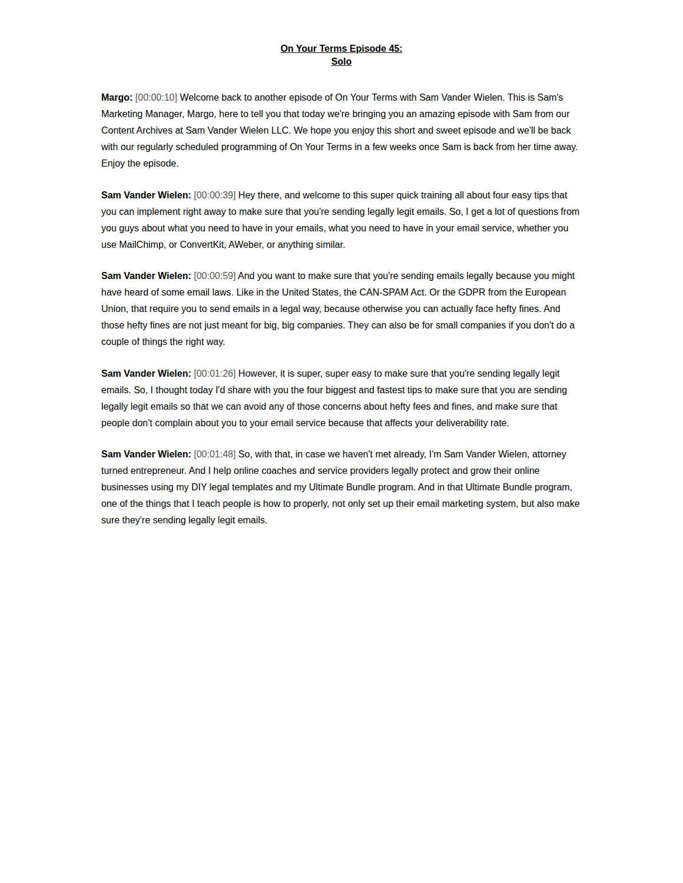On Your Terms Episode 45:
Solo
Margo: [00:00:10] Welcome back to another episode of On Your Terms with Sam Vander Wielen. This is Sam's Marketing Manager, Margo, here to tell you that today we're bringing you an amazing episode with Sam from our Content Archives at Sam Vander Wielen LLC. We hope you enjoy this short and sweet episode and we'll be back with our regularly scheduled programming of On Your Terms in a few weeks once Sam is back from her time away. Enjoy the episode.
Sam Vander Wielen: [00:00:39] Hey there, and welcome to this super quick training all about four easy tips that you can implement right away to make sure that you're sending legally legit emails. So, I get a lot of questions from you guys about what you need to have in your emails, what you need to have in your email service, whether you use MailChimp, or ConvertKit, AWeber, or anything similar.
Sam Vander Wielen: [00:00:59] And you want to make sure that you're sending emails legally because you might have heard of some email laws. Like in the United States, the CAN-SPAM Act. Or the GDPR from the European Union, that require you to send emails in a legal way, because otherwise you can actually face hefty fines. And those hefty fines are not just meant for big, big companies. They can also be for small companies if you don't do a couple of things the right way.
Sam Vander Wielen: [00:01:26] However, it is super, super easy to make sure that you're sending legally legit emails. So, I thought today I'd share with you the four biggest and fastest tips to make sure that you are sending legally legit emails so that we can avoid any of those concerns about hefty fees and fines, and make sure that people don't complain about you to your email service because that affects your deliverability rate.
Sam Vander Wielen: [00:01:48] So, with that, in case we haven't met already, I'm Sam Vander Wielen, attorney turned entrepreneur. And I help online coaches and service providers legally protect and grow their online businesses using my DIY legal templates and my Ultimate Bundle program. And in that Ultimate Bundle program, one of the things that I teach people is how to properly, not only set up their email marketing system, but also make sure they're sending legally legit emails.